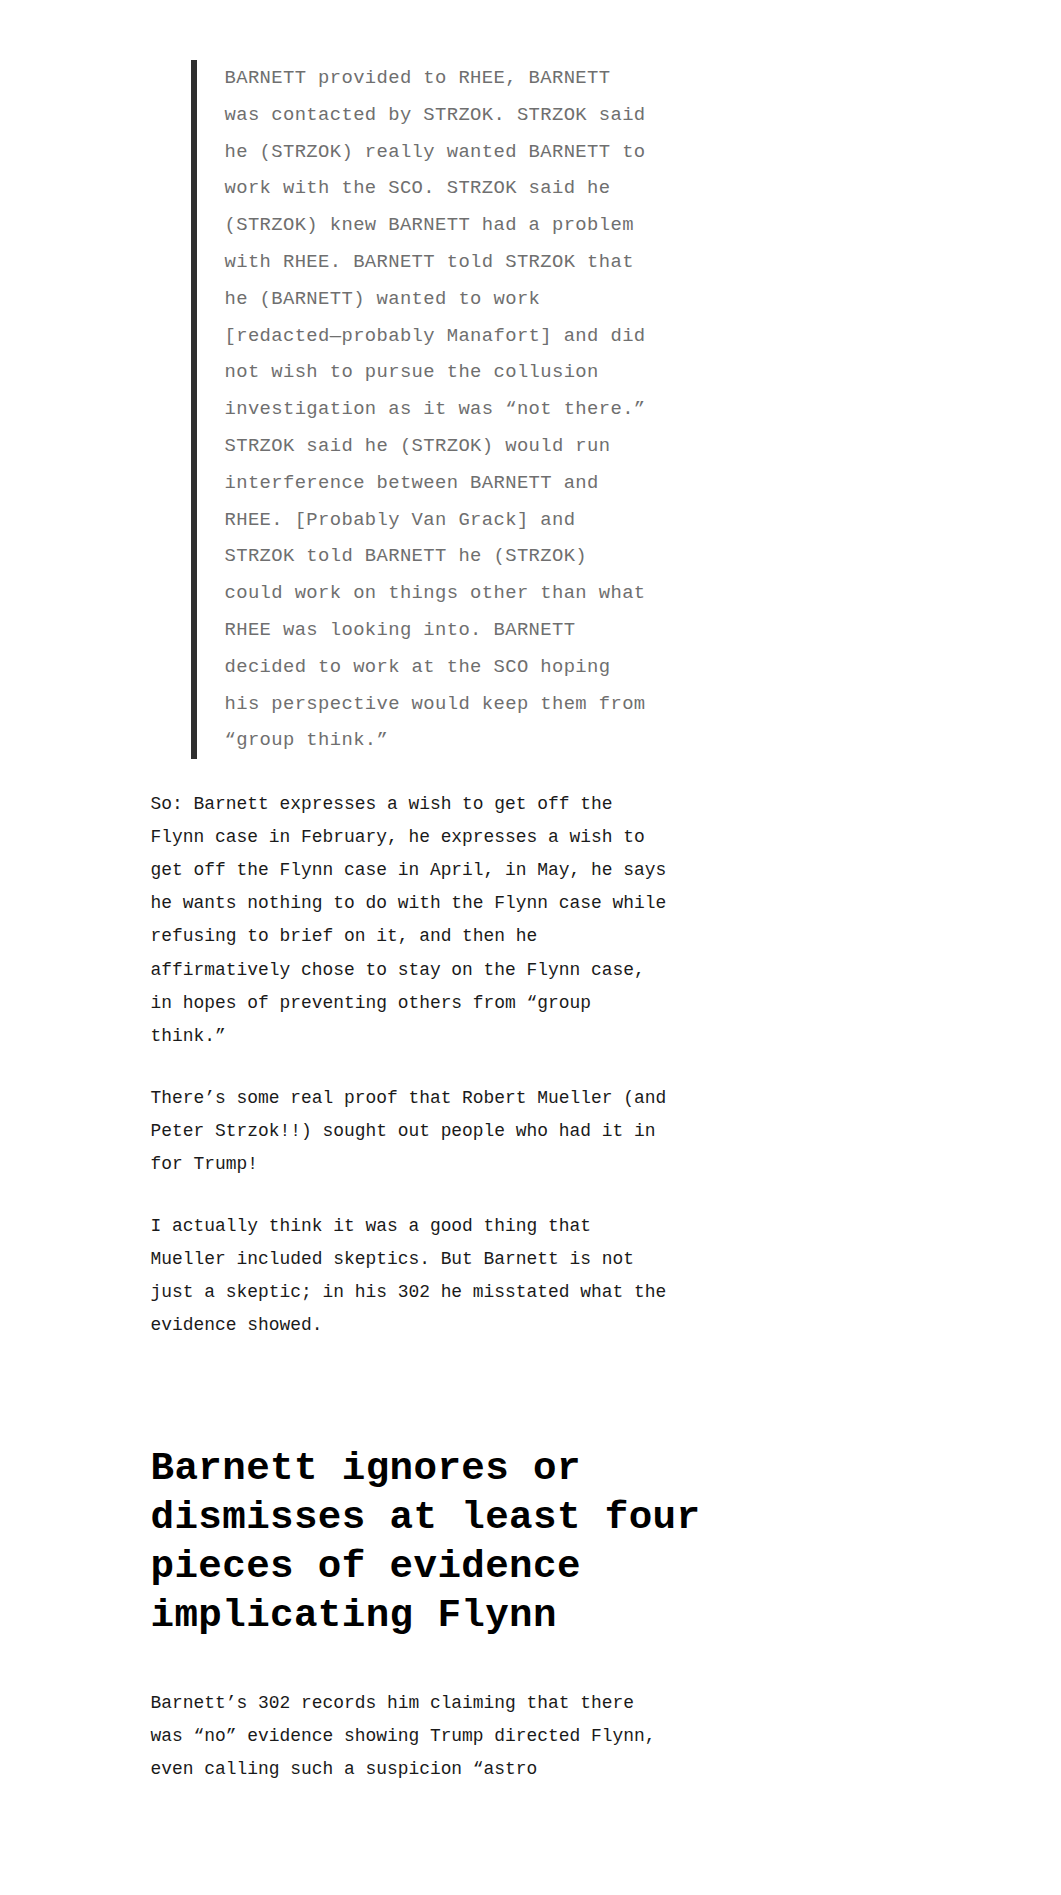BARNETT provided to RHEE, BARNETT was contacted by STRZOK. STRZOK said he (STRZOK) really wanted BARNETT to work with the SCO. STRZOK said he (STRZOK) knew BARNETT had a problem with RHEE. BARNETT told STRZOK that he (BARNETT) wanted to work [redacted—probably Manafort] and did not wish to pursue the collusion investigation as it was “not there.” STRZOK said he (STRZOK) would run interference between BARNETT and RHEE. [Probably Van Grack] and STRZOK told BARNETT he (STRZOK) could work on things other than what RHEE was looking into. BARNETT decided to work at the SCO hoping his perspective would keep them from “group think.”
So: Barnett expresses a wish to get off the Flynn case in February, he expresses a wish to get off the Flynn case in April, in May, he says he wants nothing to do with the Flynn case while refusing to brief on it, and then he affirmatively chose to stay on the Flynn case, in hopes of preventing others from “group think.”
There’s some real proof that Robert Mueller (and Peter Strzok!!) sought out people who had it in for Trump!
I actually think it was a good thing that Mueller included skeptics. But Barnett is not just a skeptic; in his 302 he misstated what the evidence showed.
Barnett ignores or dismisses at least four pieces of evidence implicating Flynn
Barnett’s 302 records him claiming that there was “no” evidence showing Trump directed Flynn, even calling such a suspicion “astro